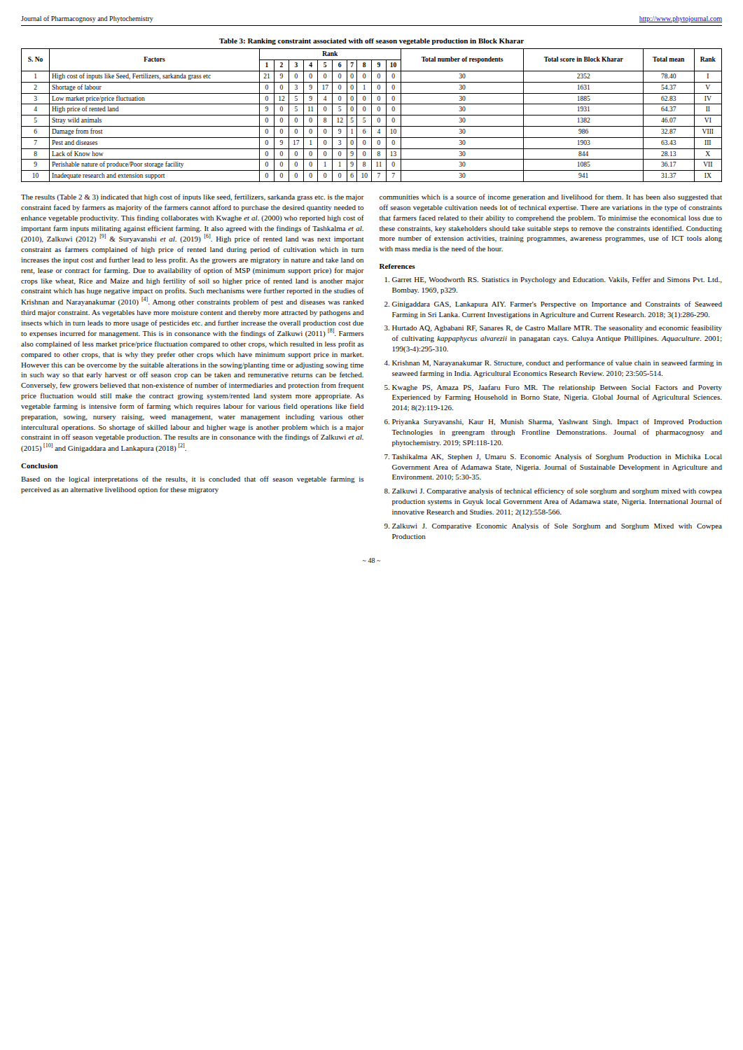Journal of Pharmacognosy and Phytochemistry http://www.phytojournal.com
Table 3: Ranking constraint associated with off season vegetable production in Block Kharar
| S. No | Factors | Rank | Total number of respondents | Total score in Block Kharar | Total mean | Rank |
| --- | --- | --- | --- | --- | --- | --- |
| 1 | 2 | 3 | 4 | 5 | 6 | 7 | 8 | 9 | 10 |
| 1 | High cost of inputs like Seed, Fertilizers, sarkanda grass etc | 21 | 9 | 0 | 0 | 0 | 0 | 0 | 0 | 0 | 0 | 30 | 2352 | 78.40 | I |
| 2 | Shortage of labour | 0 | 0 | 3 | 9 | 17 | 0 | 0 | 1 | 0 | 0 | 30 | 1631 | 54.37 | V |
| 3 | Low market price/price fluctuation | 0 | 12 | 5 | 9 | 4 | 0 | 0 | 0 | 0 | 0 | 30 | 1885 | 62.83 | IV |
| 4 | High price of rented land | 9 | 0 | 5 | 11 | 0 | 5 | 0 | 0 | 0 | 0 | 30 | 1931 | 64.37 | II |
| 5 | Stray wild animals | 0 | 0 | 0 | 0 | 8 | 12 | 5 | 5 | 0 | 0 | 30 | 1382 | 46.07 | VI |
| 6 | Damage from frost | 0 | 0 | 0 | 0 | 0 | 9 | 1 | 6 | 4 | 10 | 30 | 986 | 32.87 | VIII |
| 7 | Pest and diseases | 0 | 9 | 17 | 1 | 0 | 3 | 0 | 0 | 0 | 0 | 30 | 1903 | 63.43 | III |
| 8 | Lack of Know how | 0 | 0 | 0 | 0 | 0 | 0 | 9 | 0 | 8 | 13 | 30 | 844 | 28.13 | X |
| 9 | Perishable nature of produce/Poor storage facility | 0 | 0 | 0 | 0 | 1 | 1 | 9 | 8 | 11 | 0 | 30 | 1085 | 36.17 | VII |
| 10 | Inadequate research and extension support | 0 | 0 | 0 | 0 | 0 | 0 | 6 | 10 | 7 | 7 | 30 | 941 | 31.37 | IX |
The results (Table 2 & 3) indicated that high cost of inputs like seed, fertilizers, sarkanda grass etc. is the major constraint faced by farmers as majority of the farmers cannot afford to purchase the desired quantity needed to enhance vegetable productivity. This finding collaborates with Kwaghe et al. (2000) who reported high cost of important farm inputs militating against efficient farming. It also agreed with the findings of Tashkalma et al. (2010), Zalkuwi (2012) [9] & Suryavanshi et al. (2019) [6]. High price of rented land was next important constraint as farmers complained of high price of rented land during period of cultivation which in turn increases the input cost and further lead to less profit. As the growers are migratory in nature and take land on rent, lease or contract for farming. Due to availability of option of MSP (minimum support price) for major crops like wheat, Rice and Maize and high fertility of soil so higher price of rented land is another major constraint which has huge negative impact on profits. Such mechanisms were further reported in the studies of Krishnan and Narayanakumar (2010) [4]. Among other constraints problem of pest and diseases was ranked third major constraint. As vegetables have more moisture content and thereby more attracted by pathogens and insects which in turn leads to more usage of pesticides etc. and further increase the overall production cost due to expenses incurred for management. This is in consonance with the findings of Zalkuwi (2011) [8]. Farmers also complained of less market price/price fluctuation compared to other crops, which resulted in less profit as compared to other crops, that is why they prefer other crops which have minimum support price in market. However this can be overcome by the suitable alterations in the sowing/planting time or adjusting sowing time in such way so that early harvest or off season crop can be taken and remunerative returns can be fetched. Conversely, few growers believed that non-existence of number of intermediaries and protection from frequent price fluctuation would still make the contract growing system/rented land system more appropriate. As vegetable farming is intensive form of farming which requires labour for various field operations like field preparation, sowing, nursery raising, weed management, water management including various other intercultural operations. So shortage of skilled labour and higher wage is another problem which is a major constraint in off season vegetable production. The results are in consonance with the findings of Zalkuwi et al. (2015) [10] and Ginigaddara and Lankapura (2018) [2].
Conclusion
Based on the logical interpretations of the results, it is concluded that off season vegetable farming is perceived as an alternative livelihood option for these migratory
communities which is a source of income generation and livelihood for them. It has been also suggested that off season vegetable cultivation needs lot of technical expertise. There are variations in the type of constraints that farmers faced related to their ability to comprehend the problem. To minimise the economical loss due to these constraints, key stakeholders should take suitable steps to remove the constraints identified. Conducting more number of extension activities, training programmes, awareness programmes, use of ICT tools along with mass media is the need of the hour.
References
Garret HE, Woodworth RS. Statistics in Psychology and Education. Vakils, Feffer and Simons Pvt. Ltd., Bombay. 1969, p329.
Ginigaddara GAS, Lankapura AIY. Farmer's Perspective on Importance and Constraints of Seaweed Farming in Sri Lanka. Current Investigations in Agriculture and Current Research. 2018; 3(1):286-290.
Hurtado AQ, Agbabani RF, Sanares R, de Castro Mallare MTR. The seasonality and economic feasibility of cultivating kappaphycus alvarezii in panagatan cays. Caluya Antique Phillipines. Aquaculture. 2001; 199(3-4):295-310.
Krishnan M, Narayanakumar R. Structure, conduct and performance of value chain in seaweed farming in seaweed farming in India. Agricultural Economics Research Review. 2010; 23:505-514.
Kwaghe PS, Amaza PS, Jaafaru Furo MR. The relationship Between Social Factors and Poverty Experienced by Farming Household in Borno State, Nigeria. Global Journal of Agricultural Sciences. 2014; 8(2):119-126.
Priyanka Suryavanshi, Kaur H, Munish Sharma, Yashwant Singh. Impact of Improved Production Technologies in greengram through Frontline Demonstrations. Journal of pharmacognosy and phytochemistry. 2019; SPI:118-120.
Tashikalma AK, Stephen J, Umaru S. Economic Analysis of Sorghum Production in Michika Local Government Area of Adamawa State, Nigeria. Journal of Sustainable Development in Agriculture and Environment. 2010; 5:30-35.
Zalkuwi J. Comparative analysis of technical efficiency of sole sorghum and sorghum mixed with cowpea production systems in Guyuk local Government Area of Adamawa state, Nigeria. International Journal of innovative Research and Studies. 2011; 2(12):558-566.
Zalkuwi J. Comparative Economic Analysis of Sole Sorghum and Sorghum Mixed with Cowpea Production
~ 48 ~